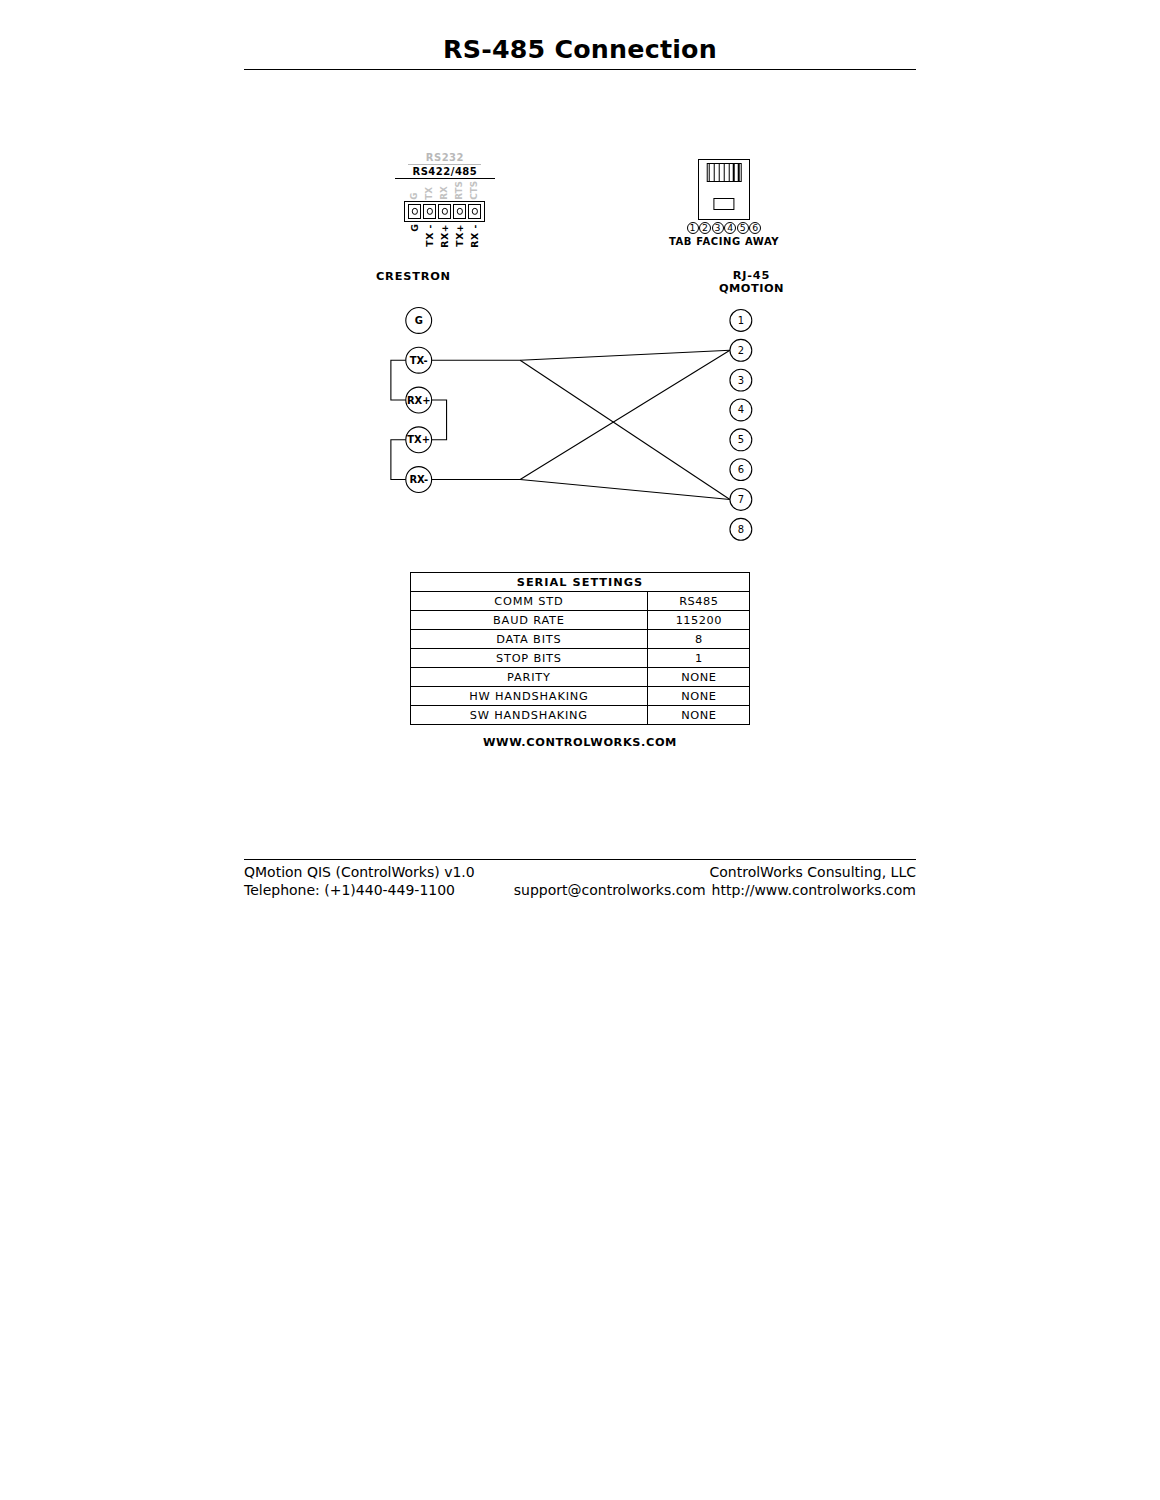RS-485 Connection
RS232
RS422/485
GTX RX RTS CTS
GTX -RX+TX+RX -
123456
TAB FACING AWAY
CRESTRON
RJ-45QMOTION
G TX- RX+ TX+ RX- 1 2 3 4 5 6 7 8
| SERIAL SETTINGS |
| --- |
| COMM STD | RS485 |
| BAUD RATE | 115200 |
| DATA BITS | 8 |
| STOP BITS | 1 |
| PARITY | NONE |
| HW HANDSHAKING | NONE |
| SW HANDSHAKING | NONE |
WWW.CONTROLWORKS.COM
QMotion QIS (ControlWorks) v1.0
ControlWorks Consulting, LLC
Telephone: (+1)440-449-1100
support@controlworks.com
http://www.controlworks.com